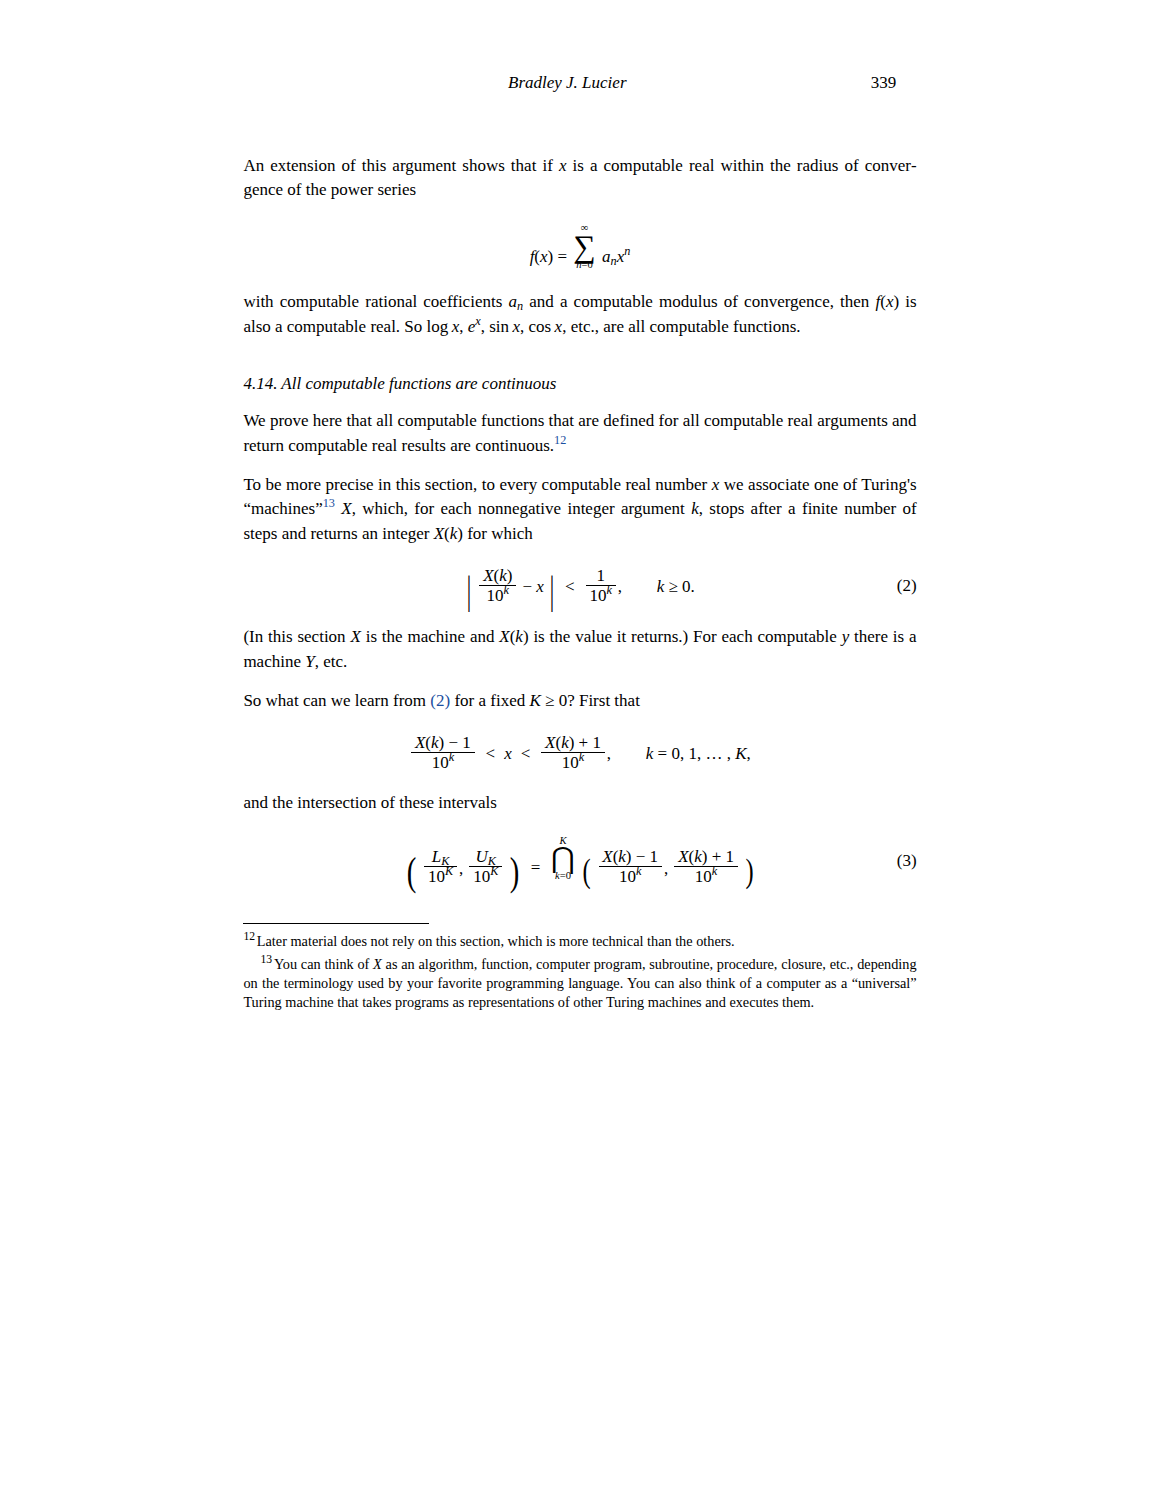Bradley J. Lucier 339
An extension of this argument shows that if x is a computable real within the radius of convergence of the power series
f(x) = ∞ ∑ n=0 anxn
with computable rational coefficients an and a computable modulus of convergence, then f(x) is also a computable real. So log x, ex, sin x, cos x, etc., are all computable functions.
4.14. All computable functions are continuous
We prove here that all computable functions that are defined for all computable real arguments and return computable real results are continuous.12
To be more precise in this section, to every computable real number x we associate one of Turing's “machines”13 X, which, for each nonnegative integer argument k, stops after a finite number of steps and returns an integer X(k) for which
| X(k) 10k − x | < 1 10k , k ≥ 0. (2)
(In this section X is the machine and X(k) is the value it returns.) For each computable y there is a machine Y, etc.
So what can we learn from (2) for a fixed K ≥ 0? First that
X(k) − 1 10k < x < X(k) + 1 10k , k = 0, 1, … , K,
and the intersection of these intervals
( LK 10K , UK 10K ) = K ⋂ k=0 ( X(k) − 1 10k , X(k) + 1 10k ) (3)
12 Later material does not rely on this section, which is more technical than the others.
13 You can think of X as an algorithm, function, computer program, subroutine, procedure, closure, etc., depending on the terminology used by your favorite programming language. You can also think of a computer as a “universal” Turing machine that takes programs as representations of other Turing machines and executes them.